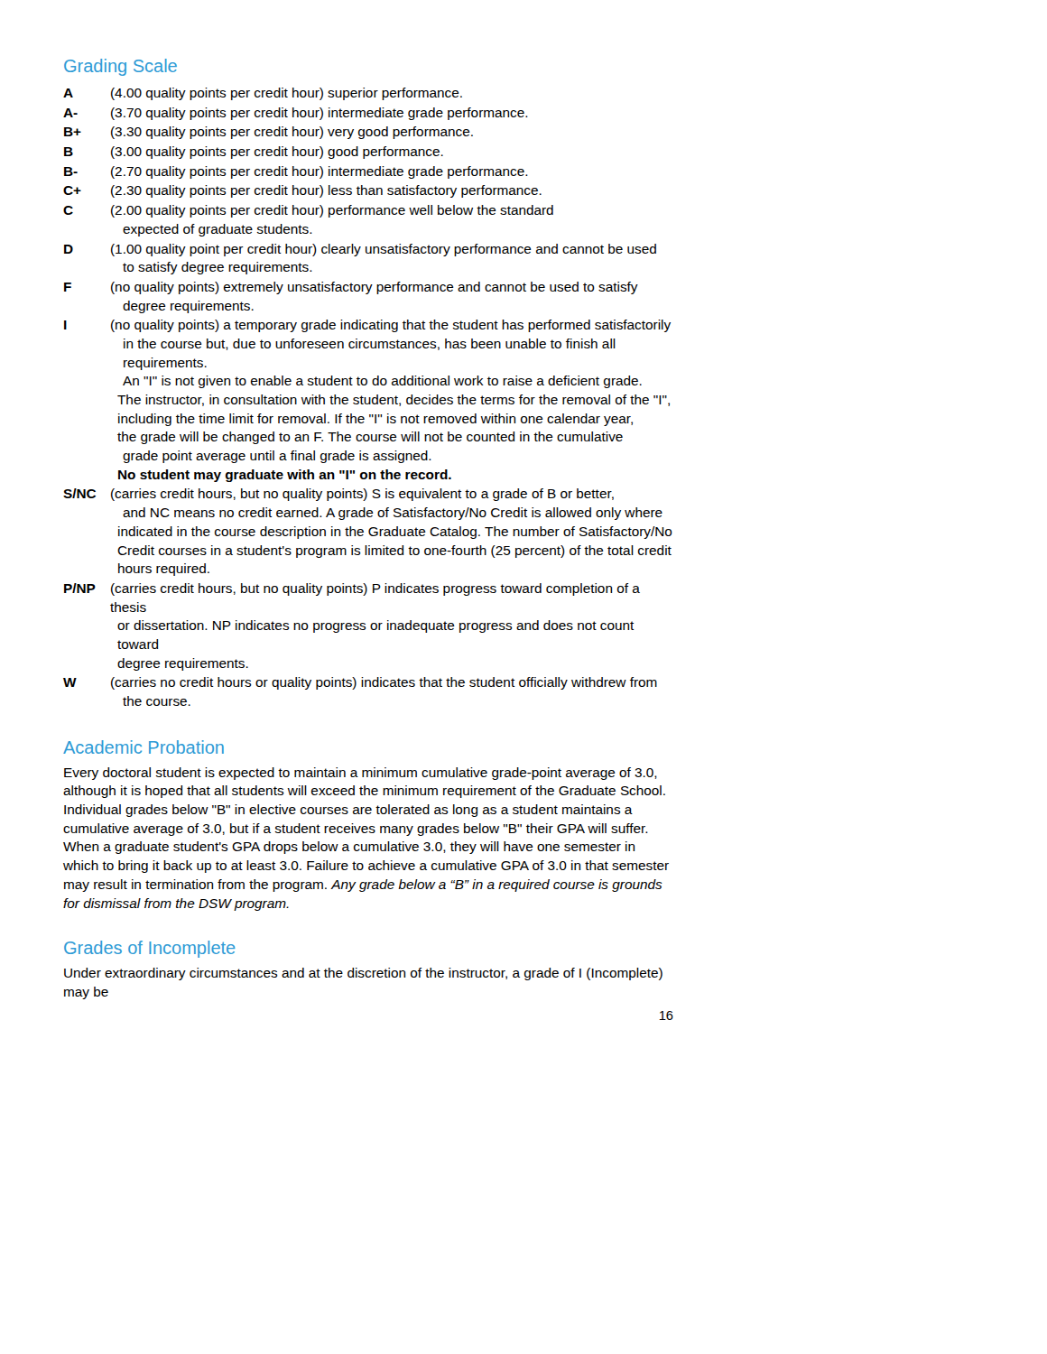Grading Scale
| A | (4.00 quality points per credit hour) superior performance. |
| A- | (3.70 quality points per credit hour) intermediate grade performance. |
| B+ | (3.30 quality points per credit hour) very good performance. |
| B | (3.00 quality points per credit hour) good performance. |
| B- | (2.70 quality points per credit hour) intermediate grade performance. |
| C+ | (2.30 quality points per credit hour) less than satisfactory performance. |
| C | (2.00 quality points per credit hour) performance well below the standard expected of graduate students. |
| D | (1.00 quality point per credit hour) clearly unsatisfactory performance and cannot be used to satisfy degree requirements. |
| F | (no quality points) extremely unsatisfactory performance and cannot be used to satisfy degree requirements. |
| I | (no quality points) a temporary grade indicating that the student has performed satisfactorily in the course but, due to unforeseen circumstances, has been unable to finish all requirements. An "I" is not given to enable a student to do additional work to raise a deficient grade. The instructor, in consultation with the student, decides the terms for the removal of the "I", including the time limit for removal. If the "I" is not removed within one calendar year, the grade will be changed to an F. The course will not be counted in the cumulative grade point average until a final grade is assigned. No student may graduate with an "I" on the record. |
| S/NC | (carries credit hours, but no quality points) S is equivalent to a grade of B or better, and NC means no credit earned. A grade of Satisfactory/No Credit is allowed only where indicated in the course description in the Graduate Catalog. The number of Satisfactory/No Credit courses in a student's program is limited to one-fourth (25 percent) of the total credit hours required. |
| P/NP | (carries credit hours, but no quality points) P indicates progress toward completion of a thesis or dissertation. NP indicates no progress or inadequate progress and does not count toward degree requirements. |
| W | (carries no credit hours or quality points) indicates that the student officially withdrew from the course. |
Academic Probation
Every doctoral student is expected to maintain a minimum cumulative grade-point average of 3.0, although it is hoped that all students will exceed the minimum requirement of the Graduate School. Individual grades below "B" in elective courses are tolerated as long as a student maintains a cumulative average of 3.0, but if a student receives many grades below "B" their GPA will suffer. When a graduate student's GPA drops below a cumulative 3.0, they will have one semester in which to bring it back up to at least 3.0. Failure to achieve a cumulative GPA of 3.0 in that semester may result in termination from the program. Any grade below a “B” in a required course is grounds for dismissal from the DSW program.
Grades of Incomplete
Under extraordinary circumstances and at the discretion of the instructor, a grade of I (Incomplete) may be
16